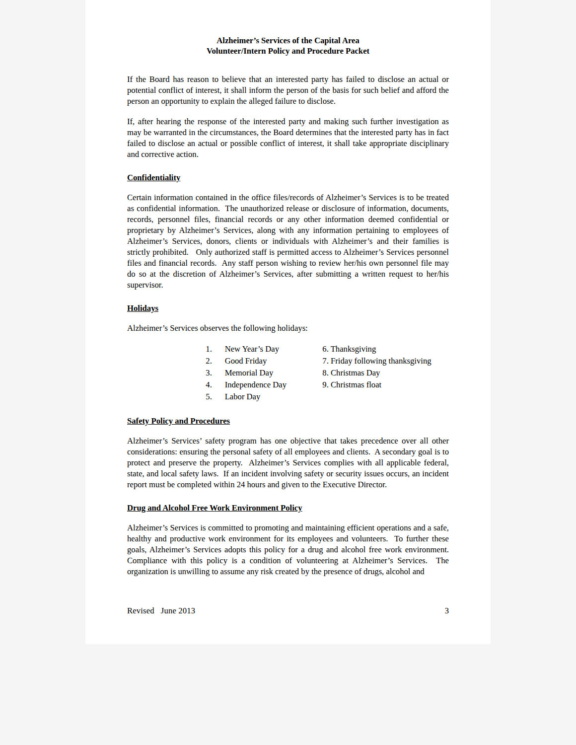Alzheimer’s Services of the Capital Area Volunteer/Intern Policy and Procedure Packet
If the Board has reason to believe that an interested party has failed to disclose an actual or potential conflict of interest, it shall inform the person of the basis for such belief and afford the person an opportunity to explain the alleged failure to disclose.
If, after hearing the response of the interested party and making such further investigation as may be warranted in the circumstances, the Board determines that the interested party has in fact failed to disclose an actual or possible conflict of interest, it shall take appropriate disciplinary and corrective action.
Confidentiality
Certain information contained in the office files/records of Alzheimer’s Services is to be treated as confidential information. The unauthorized release or disclosure of information, documents, records, personnel files, financial records or any other information deemed confidential or proprietary by Alzheimer’s Services, along with any information pertaining to employees of Alzheimer’s Services, donors, clients or individuals with Alzheimer’s and their families is strictly prohibited. Only authorized staff is permitted access to Alzheimer’s Services personnel files and financial records. Any staff person wishing to review her/his own personnel file may do so at the discretion of Alzheimer’s Services, after submitting a written request to her/his supervisor.
Holidays
Alzheimer’s Services observes the following holidays:
| 1. | New Year’s Day | 6. Thanksgiving |
| 2. | Good Friday | 7. Friday following thanksgiving |
| 3. | Memorial Day | 8. Christmas Day |
| 4. | Independence Day | 9. Christmas float |
| 5. | Labor Day | |
Safety Policy and Procedures
Alzheimer’s Services’ safety program has one objective that takes precedence over all other considerations: ensuring the personal safety of all employees and clients. A secondary goal is to protect and preserve the property. Alzheimer’s Services complies with all applicable federal, state, and local safety laws. If an incident involving safety or security issues occurs, an incident report must be completed within 24 hours and given to the Executive Director.
Drug and Alcohol Free Work Environment Policy
Alzheimer’s Services is committed to promoting and maintaining efficient operations and a safe, healthy and productive work environment for its employees and volunteers. To further these goals, Alzheimer’s Services adopts this policy for a drug and alcohol free work environment. Compliance with this policy is a condition of volunteering at Alzheimer’s Services. The organization is unwilling to assume any risk created by the presence of drugs, alcohol and
Revised June 2013 3